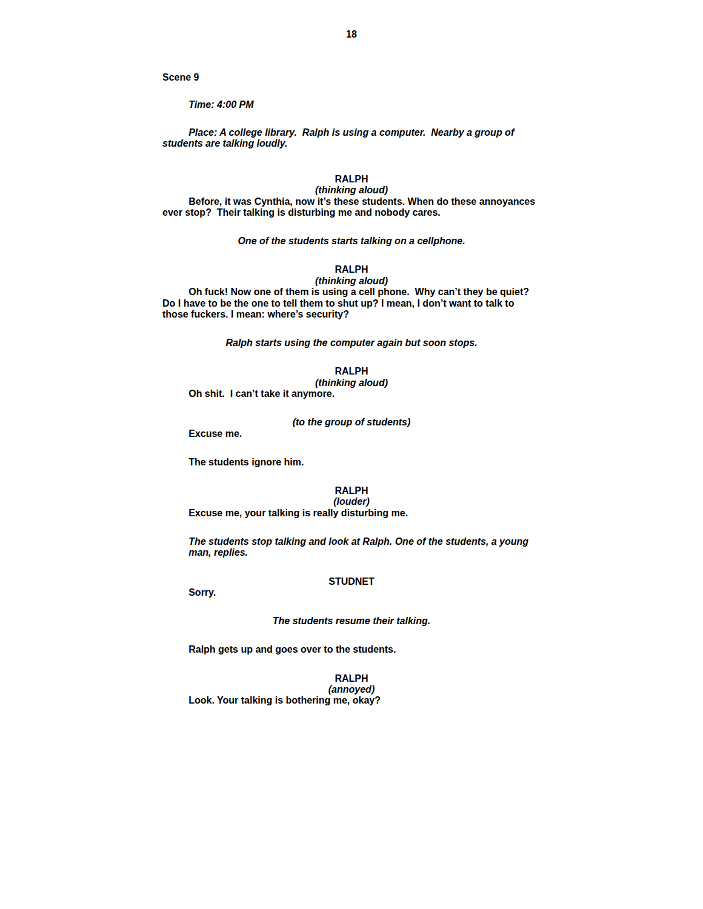18
Scene 9
Time: 4:00 PM
Place: A college library. Ralph is using a computer. Nearby a group of students are talking loudly.
RALPH
(thinking aloud)
Before, it was Cynthia, now it’s these students. When do these annoyances ever stop? Their talking is disturbing me and nobody cares.
One of the students starts talking on a cellphone.
RALPH
(thinking aloud)
Oh fuck! Now one of them is using a cell phone. Why can’t they be quiet? Do I have to be the one to tell them to shut up? I mean, I don’t want to talk to those fuckers. I mean: where’s security?
Ralph starts using the computer again but soon stops.
RALPH
(thinking aloud)
Oh shit. I can’t take it anymore.
(to the group of students)
Excuse me.
The students ignore him.
RALPH
(louder)
Excuse me, your talking is really disturbing me.
The students stop talking and look at Ralph. One of the students, a young man, replies.
STUDNET
Sorry.
The students resume their talking.
Ralph gets up and goes over to the students.
RALPH
(annoyed)
Look. Your talking is bothering me, okay?